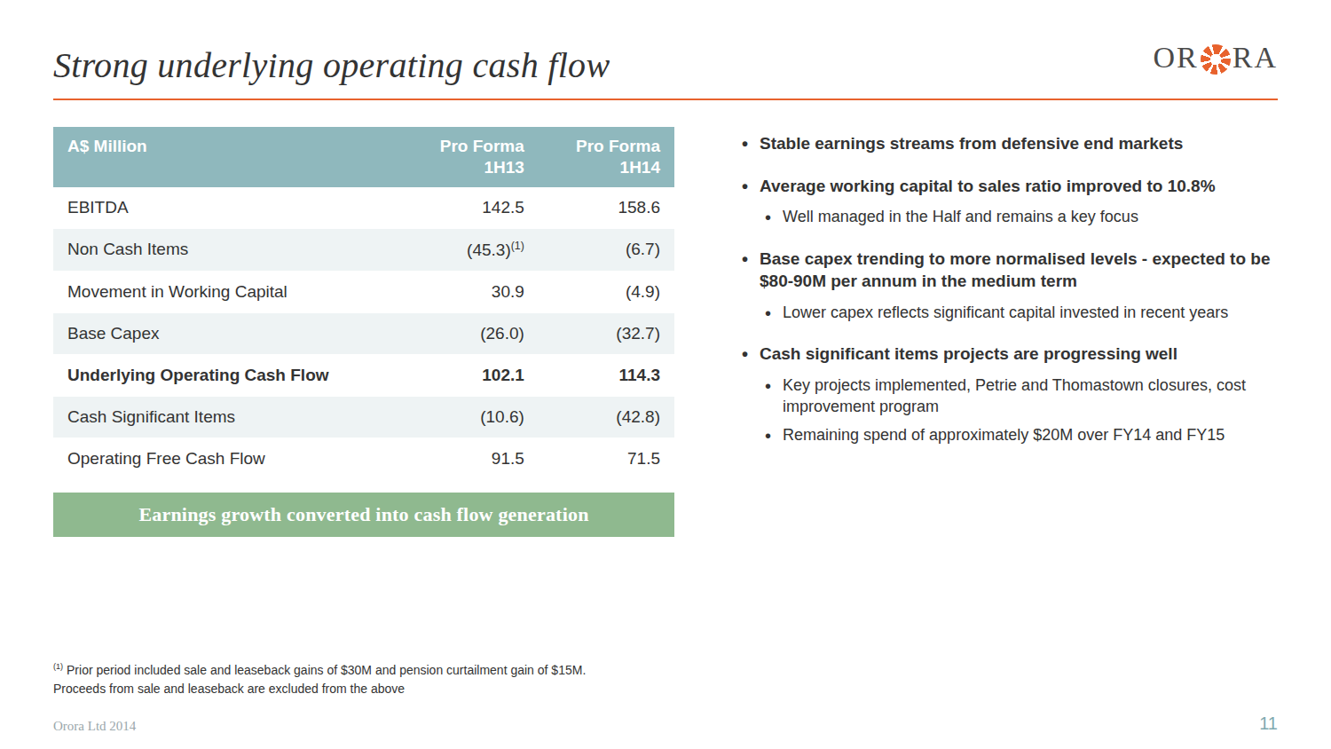Strong underlying operating cash flow
OR RA
| A$ Million | Pro Forma 1H13 | Pro Forma 1H14 |
| --- | --- | --- |
| EBITDA | 142.5 | 158.6 |
| Non Cash Items | (45.3) (1) | (6.7) |
| Movement in Working Capital | 30.9 | (4.9) |
| Base Capex | (26.0) | (32.7) |
| Underlying Operating Cash Flow | 102.1 | 114.3 |
| Cash Significant Items | (10.6) | (42.8) |
| Operating Free Cash Flow | 91.5 | 71.5 |
Earnings growth converted into cash flow generation
Stable earnings streams from defensive end markets
Average working capital to sales ratio improved to 10.8%
Well managed in the Half and remains a key focus
Base capex trending to more normalised levels - expected to be $80-90M per annum in the medium term
Lower capex reflects significant capital invested in recent years
Cash significant items projects are progressing well
Key projects implemented, Petrie and Thomastown closures, cost improvement program
Remaining spend of approximately $20M over FY14 and FY15
(1) Prior period included sale and leaseback gains of $30M and pension curtailment gain of $15M.
Proceeds from sale and leaseback are excluded from the above
Orora Ltd 2014 11